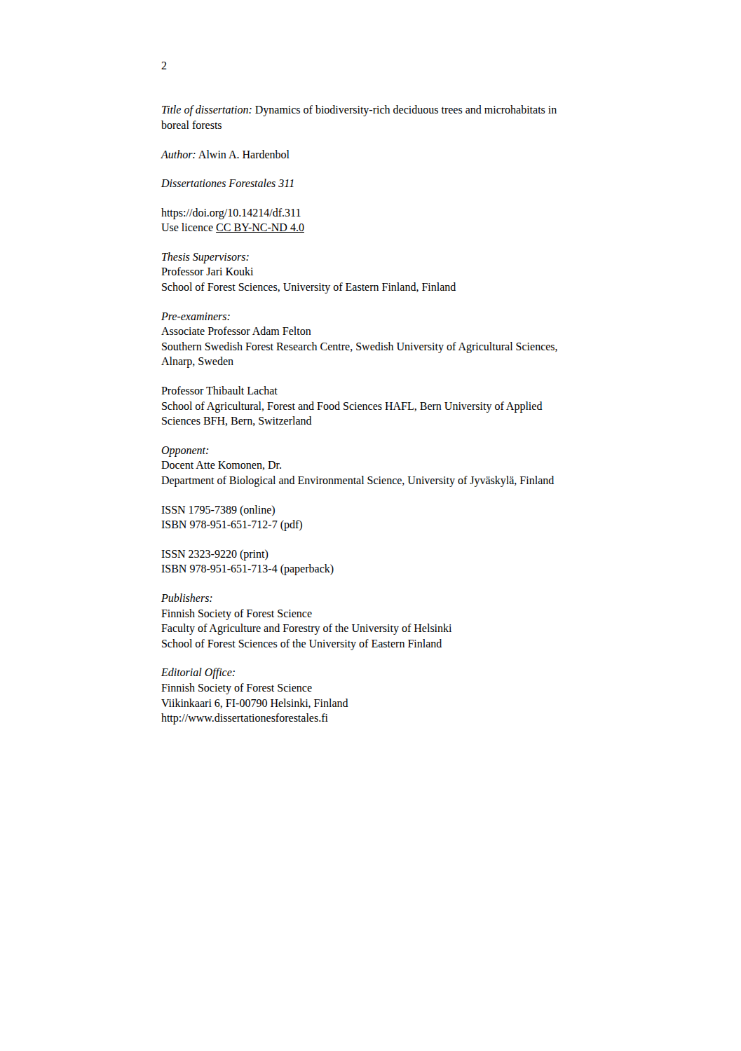2
Title of dissertation: Dynamics of biodiversity-rich deciduous trees and microhabitats in boreal forests
Author: Alwin A. Hardenbol
Dissertationes Forestales 311
https://doi.org/10.14214/df.311
Use licence CC BY-NC-ND 4.0
Thesis Supervisors:
Professor Jari Kouki
School of Forest Sciences, University of Eastern Finland, Finland
Pre-examiners:
Associate Professor Adam Felton
Southern Swedish Forest Research Centre, Swedish University of Agricultural Sciences, Alnarp, Sweden
Professor Thibault Lachat
School of Agricultural, Forest and Food Sciences HAFL, Bern University of Applied Sciences BFH, Bern, Switzerland
Opponent:
Docent Atte Komonen, Dr.
Department of Biological and Environmental Science, University of Jyväskylä, Finland
ISSN 1795-7389 (online)
ISBN 978-951-651-712-7 (pdf)
ISSN 2323-9220 (print)
ISBN 978-951-651-713-4 (paperback)
Publishers:
Finnish Society of Forest Science
Faculty of Agriculture and Forestry of the University of Helsinki
School of Forest Sciences of the University of Eastern Finland
Editorial Office:
Finnish Society of Forest Science
Viikinkaari 6, FI-00790 Helsinki, Finland
http://www.dissertationesforestales.fi